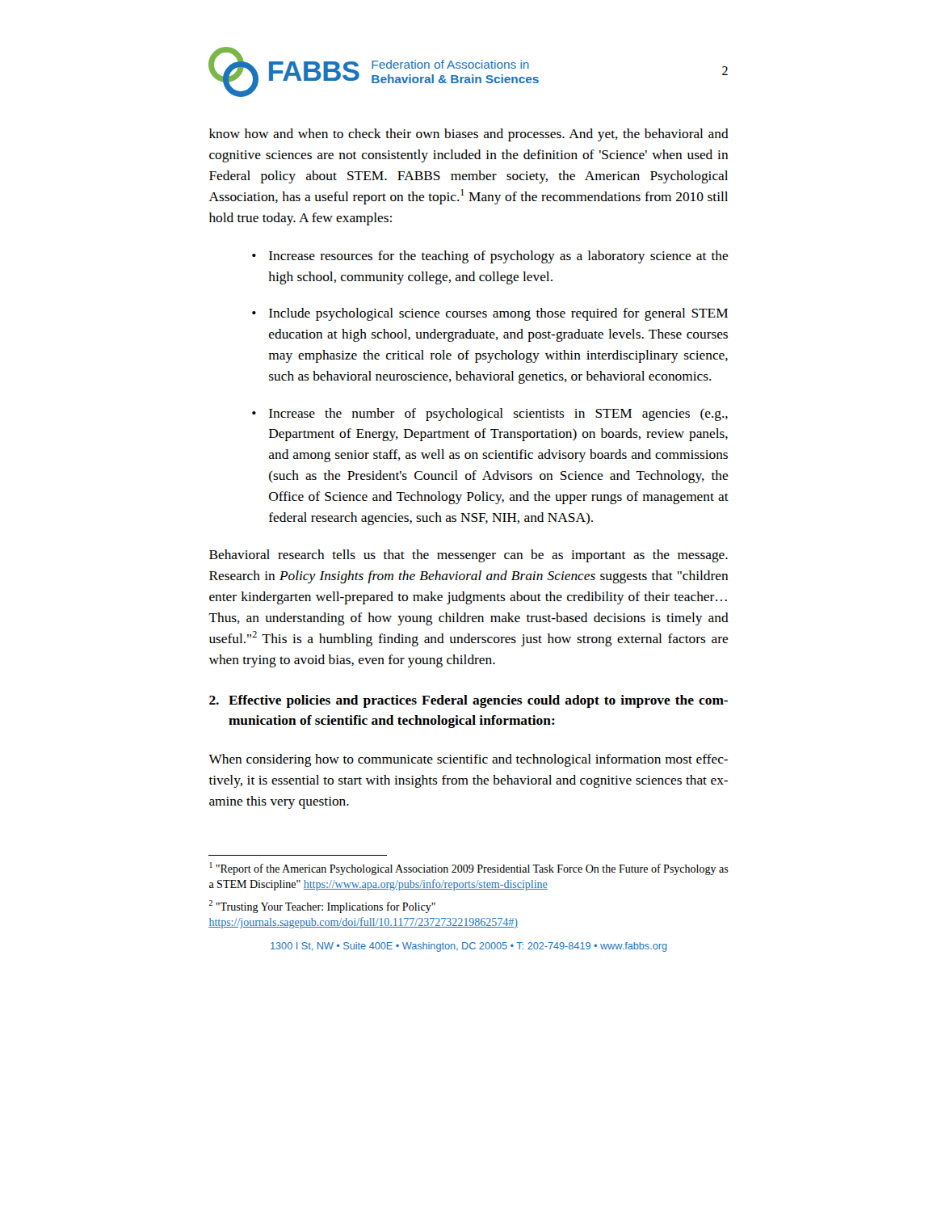FABBS
Federation of Associations in
Behavioral & Brain Sciences
2
know how and when to check their own biases and processes. And yet, the behavioral and cognitive sciences are not consistently included in the definition of 'Science' when used in Federal policy about STEM. FABBS member society, the American Psychological Association, has a useful report on the topic.1 Many of the recommendations from 2010 still hold true today. A few examples:
Increase resources for the teaching of psychology as a laboratory science at the high school, community college, and college level.
Include psychological science courses among those required for general STEM education at high school, undergraduate, and post-graduate levels. These courses may emphasize the critical role of psychology within interdisciplinary science, such as behavioral neuroscience, behavioral genetics, or behavioral economics.
Increase the number of psychological scientists in STEM agencies (e.g., Department of Energy, Department of Transportation) on boards, review panels, and among senior staff, as well as on scientific advisory boards and commissions (such as the President's Council of Advisors on Science and Technology, the Office of Science and Technology Policy, and the upper rungs of management at federal research agencies, such as NSF, NIH, and NASA).
Behavioral research tells us that the messenger can be as important as the message. Research in Policy Insights from the Behavioral and Brain Sciences suggests that "children enter kindergarten well-prepared to make judgments about the credibility of their teacher… Thus, an understanding of how young children make trust-based decisions is timely and useful."2 This is a humbling finding and underscores just how strong external factors are when trying to avoid bias, even for young children.
2. Effective policies and practices Federal agencies could adopt to improve the communication of scientific and technological information:
When considering how to communicate scientific and technological information most effectively, it is essential to start with insights from the behavioral and cognitive sciences that examine this very question.
1 "Report of the American Psychological Association 2009 Presidential Task Force On the Future of Psychology as a STEM Discipline" https://www.apa.org/pubs/info/reports/stem-discipline
2 "Trusting Your Teacher: Implications for Policy"
https://journals.sagepub.com/doi/full/10.1177/2372732219862574#)
1300 I St, NW • Suite 400E • Washington, DC 20005 • T: 202-749-8419 • www.fabbs.org